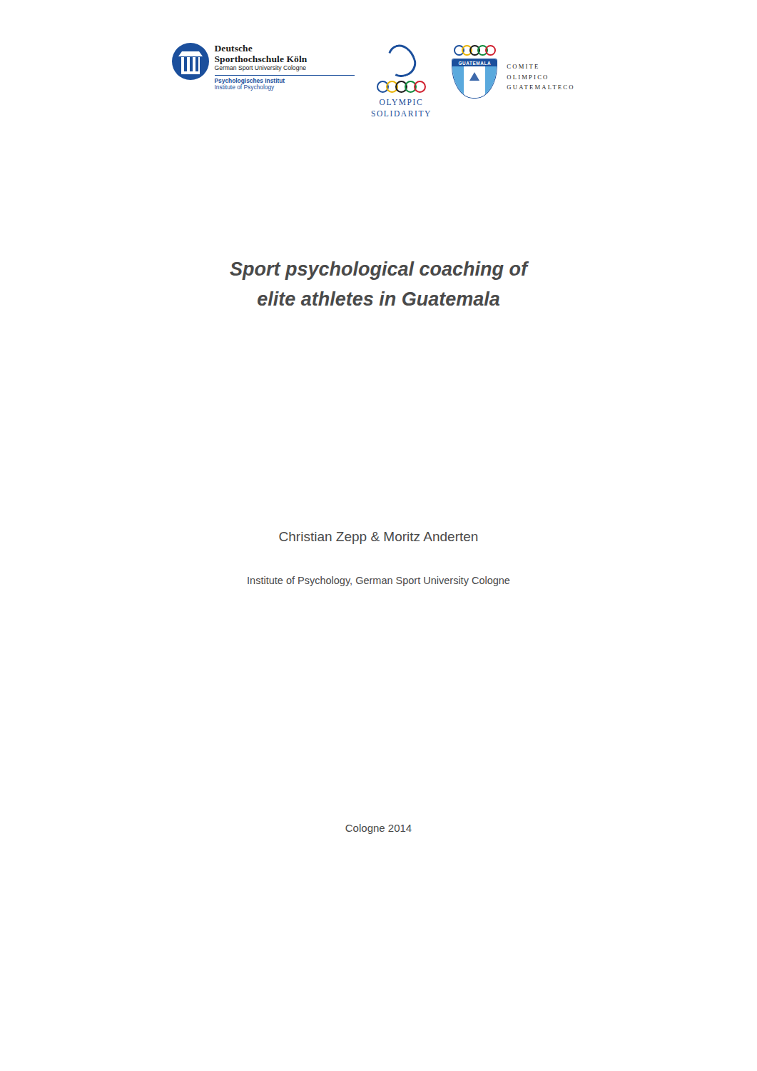Deutsche
Sporthochschule Köln
German Sport University Cologne
Psychologisches Institut
Institute of Psychology
OLYMPIC
SOLIDARITY
GUATEMALA
COMITE
OLIMPICO
GUATEMALTECO
Sport psychological coaching of
elite athletes in Guatemala
Christian Zepp & Moritz Anderten
Institute of Psychology, German Sport University Cologne
Cologne 2014